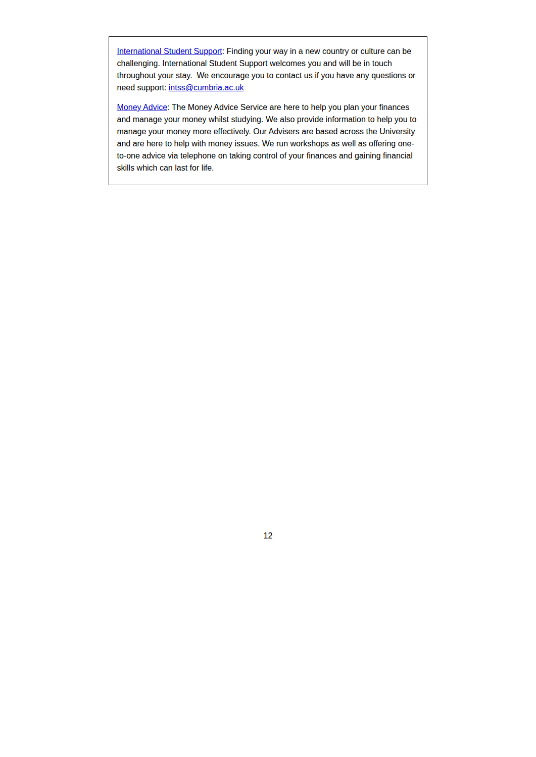International Student Support: Finding your way in a new country or culture can be challenging. International Student Support welcomes you and will be in touch throughout your stay. We encourage you to contact us if you have any questions or need support: intss@cumbria.ac.uk
Money Advice: The Money Advice Service are here to help you plan your finances and manage your money whilst studying. We also provide information to help you to manage your money more effectively. Our Advisers are based across the University and are here to help with money issues. We run workshops as well as offering one-to-one advice via telephone on taking control of your finances and gaining financial skills which can last for life.
12